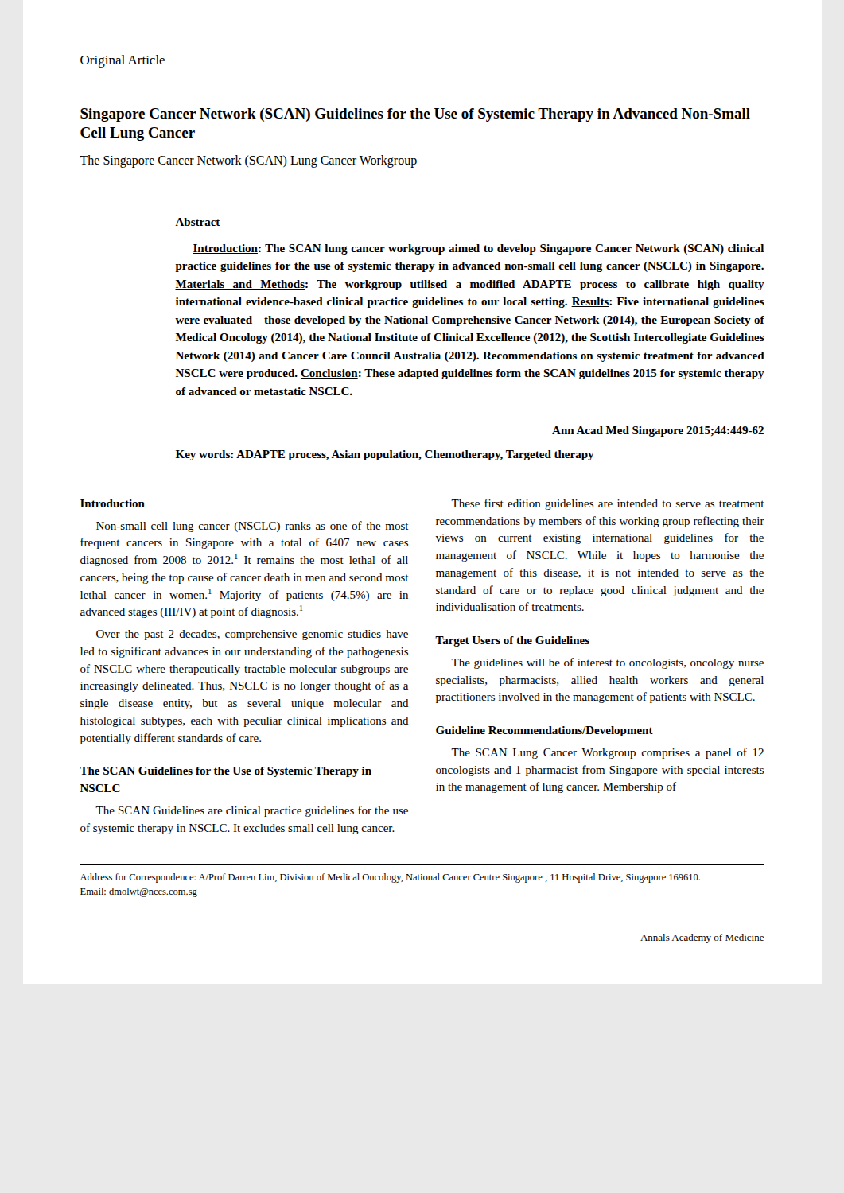Original Article
Singapore Cancer Network (SCAN) Guidelines for the Use of Systemic Therapy in Advanced Non-Small Cell Lung Cancer
The Singapore Cancer Network (SCAN) Lung Cancer Workgroup
Abstract
Introduction: The SCAN lung cancer workgroup aimed to develop Singapore Cancer Network (SCAN) clinical practice guidelines for the use of systemic therapy in advanced non-small cell lung cancer (NSCLC) in Singapore. Materials and Methods: The workgroup utilised a modified ADAPTE process to calibrate high quality international evidence-based clinical practice guidelines to our local setting. Results: Five international guidelines were evaluated—those developed by the National Comprehensive Cancer Network (2014), the European Society of Medical Oncology (2014), the National Institute of Clinical Excellence (2012), the Scottish Intercollegiate Guidelines Network (2014) and Cancer Care Council Australia (2012). Recommendations on systemic treatment for advanced NSCLC were produced. Conclusion: These adapted guidelines form the SCAN guidelines 2015 for systemic therapy of advanced or metastatic NSCLC.
Ann Acad Med Singapore 2015;44:449-62
Key words: ADAPTE process, Asian population, Chemotherapy, Targeted therapy
Introduction
Non-small cell lung cancer (NSCLC) ranks as one of the most frequent cancers in Singapore with a total of 6407 new cases diagnosed from 2008 to 2012.1 It remains the most lethal of all cancers, being the top cause of cancer death in men and second most lethal cancer in women.1 Majority of patients (74.5%) are in advanced stages (III/IV) at point of diagnosis.1
Over the past 2 decades, comprehensive genomic studies have led to significant advances in our understanding of the pathogenesis of NSCLC where therapeutically tractable molecular subgroups are increasingly delineated. Thus, NSCLC is no longer thought of as a single disease entity, but as several unique molecular and histological subtypes, each with peculiar clinical implications and potentially different standards of care.
The SCAN Guidelines for the Use of Systemic Therapy in NSCLC
The SCAN Guidelines are clinical practice guidelines for the use of systemic therapy in NSCLC. It excludes small cell lung cancer.
These first edition guidelines are intended to serve as treatment recommendations by members of this working group reflecting their views on current existing international guidelines for the management of NSCLC. While it hopes to harmonise the management of this disease, it is not intended to serve as the standard of care or to replace good clinical judgment and the individualisation of treatments.
Target Users of the Guidelines
The guidelines will be of interest to oncologists, oncology nurse specialists, pharmacists, allied health workers and general practitioners involved in the management of patients with NSCLC.
Guideline Recommendations/Development
The SCAN Lung Cancer Workgroup comprises a panel of 12 oncologists and 1 pharmacist from Singapore with special interests in the management of lung cancer. Membership of
Address for Correspondence: A/Prof Darren Lim, Division of Medical Oncology, National Cancer Centre Singapore , 11 Hospital Drive, Singapore 169610.
Email: dmolwt@nccs.com.sg
Annals Academy of Medicine